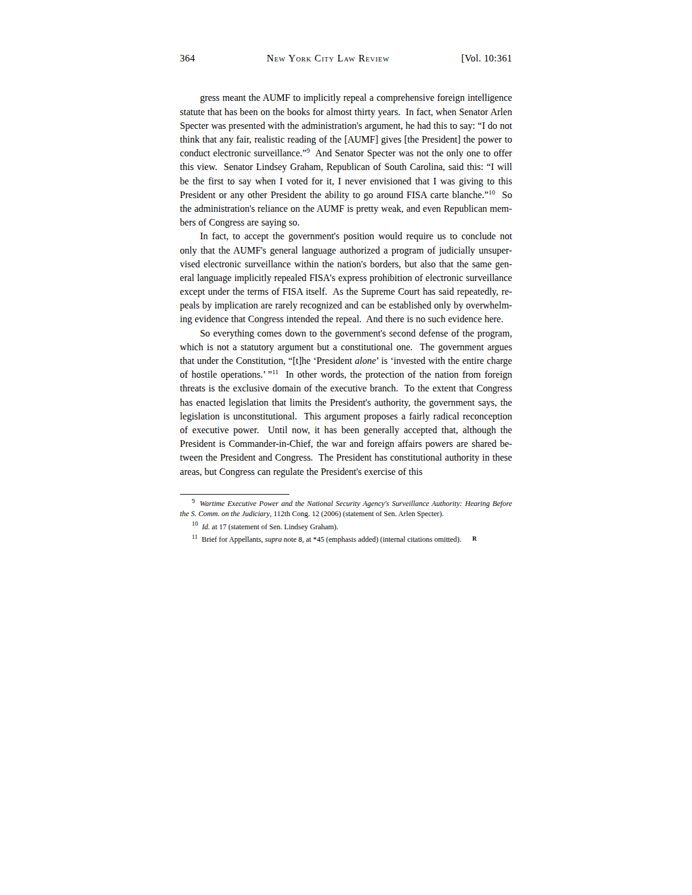364 New York City Law Review [Vol. 10:361
gress meant the AUMF to implicitly repeal a comprehensive foreign intelligence statute that has been on the books for almost thirty years. In fact, when Senator Arlen Specter was presented with the administration's argument, he had this to say: “I do not think that any fair, realistic reading of the [AUMF] gives [the President] the power to conduct electronic surveillance.”9 And Senator Specter was not the only one to offer this view. Senator Lindsey Graham, Republican of South Carolina, said this: “I will be the first to say when I voted for it, I never envisioned that I was giving to this President or any other President the ability to go around FISA carte blanche.”10 So the administration's reliance on the AUMF is pretty weak, and even Republican members of Congress are saying so.
In fact, to accept the government's position would require us to conclude not only that the AUMF's general language authorized a program of judicially unsupervised electronic surveillance within the nation's borders, but also that the same general language implicitly repealed FISA's express prohibition of electronic surveillance except under the terms of FISA itself. As the Supreme Court has said repeatedly, repeals by implication are rarely recognized and can be established only by overwhelming evidence that Congress intended the repeal. And there is no such evidence here.
So everything comes down to the government's second defense of the program, which is not a statutory argument but a constitutional one. The government argues that under the Constitution, “[t]he ‘President alone’ is ‘invested with the entire charge of hostile operations.’ ”11 In other words, the protection of the nation from foreign threats is the exclusive domain of the executive branch. To the extent that Congress has enacted legislation that limits the President's authority, the government says, the legislation is unconstitutional. This argument proposes a fairly radical reconception of executive power. Until now, it has been generally accepted that, although the President is Commander-in-Chief, the war and foreign affairs powers are shared between the President and Congress. The President has constitutional authority in these areas, but Congress can regulate the President's exercise of this
9 Wartime Executive Power and the National Security Agency's Surveillance Authority: Hearing Before the S. Comm. on the Judiciary, 112th Cong. 12 (2006) (statement of Sen. Arlen Specter).
10 Id. at 17 (statement of Sen. Lindsey Graham).
11 Brief for Appellants, supra note 8, at *45 (emphasis added) (internal citations omitted).R